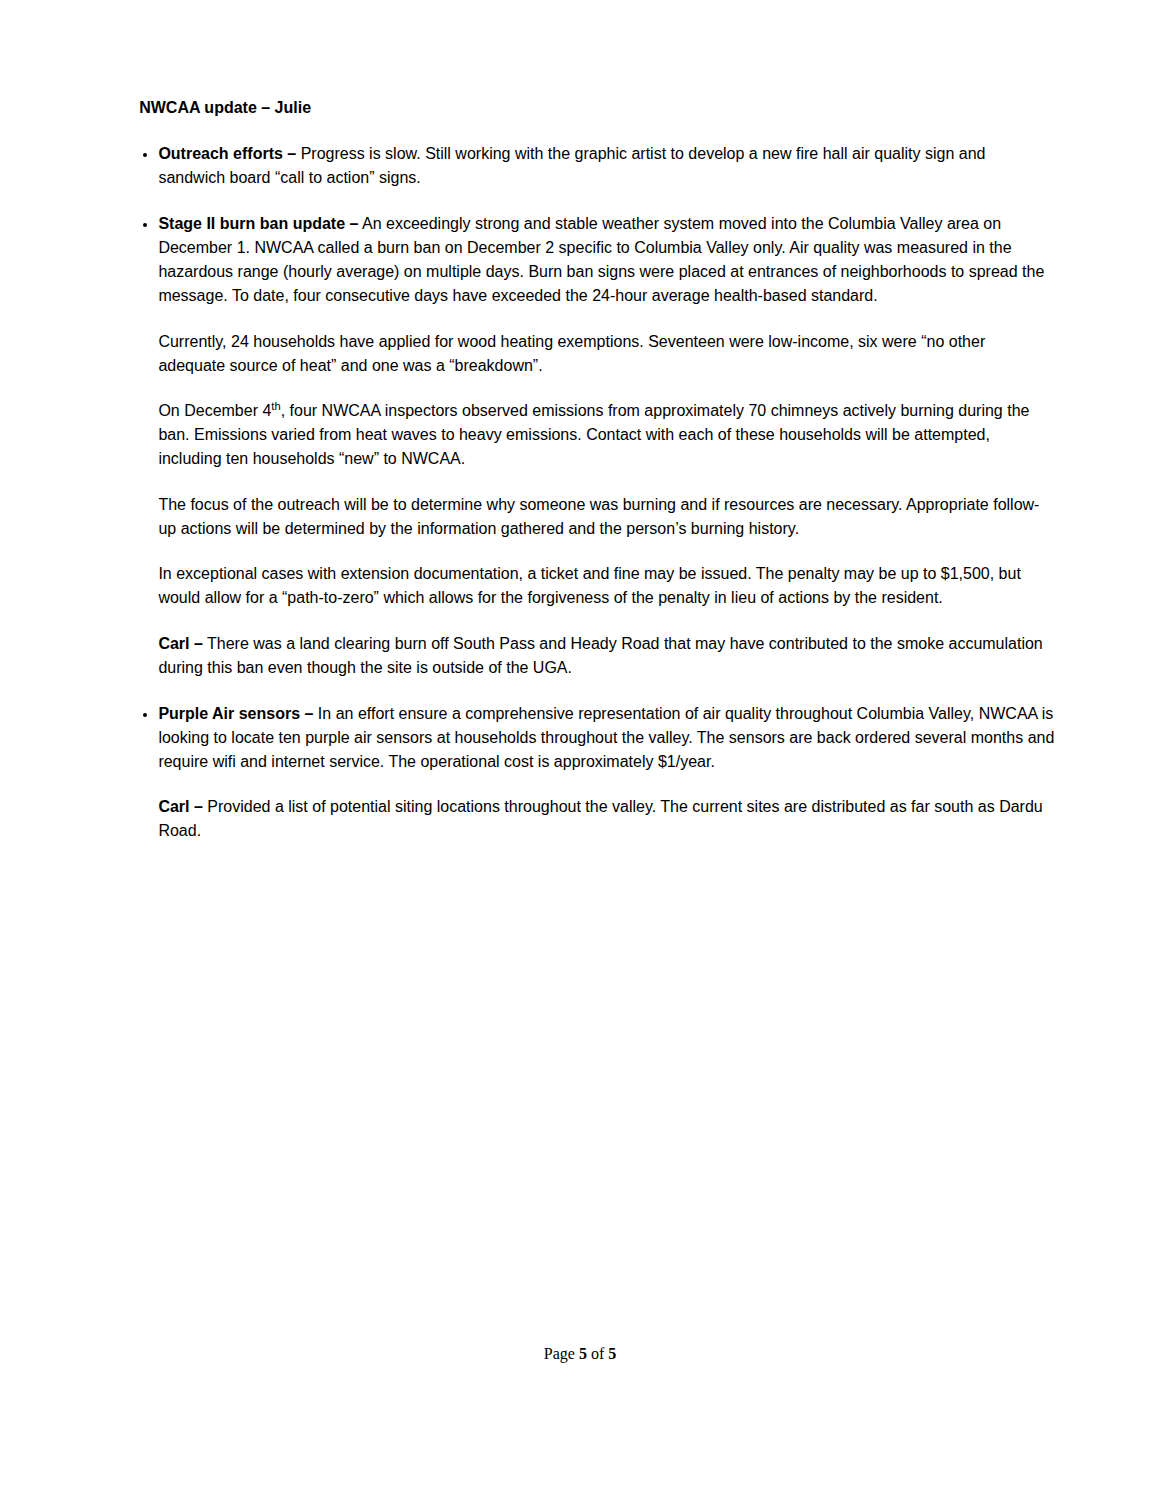NWCAA update – Julie
Outreach efforts – Progress is slow. Still working with the graphic artist to develop a new fire hall air quality sign and sandwich board “call to action” signs.
Stage II burn ban update – An exceedingly strong and stable weather system moved into the Columbia Valley area on December 1. NWCAA called a burn ban on December 2 specific to Columbia Valley only. Air quality was measured in the hazardous range (hourly average) on multiple days. Burn ban signs were placed at entrances of neighborhoods to spread the message. To date, four consecutive days have exceeded the 24-hour average health-based standard.
Currently, 24 households have applied for wood heating exemptions. Seventeen were low-income, six were “no other adequate source of heat” and one was a “breakdown”.
On December 4th, four NWCAA inspectors observed emissions from approximately 70 chimneys actively burning during the ban. Emissions varied from heat waves to heavy emissions. Contact with each of these households will be attempted, including ten households “new” to NWCAA.
The focus of the outreach will be to determine why someone was burning and if resources are necessary. Appropriate follow-up actions will be determined by the information gathered and the person’s burning history.
In exceptional cases with extension documentation, a ticket and fine may be issued. The penalty may be up to $1,500, but would allow for a “path-to-zero” which allows for the forgiveness of the penalty in lieu of actions by the resident.
Carl – There was a land clearing burn off South Pass and Heady Road that may have contributed to the smoke accumulation during this ban even though the site is outside of the UGA.
Purple Air sensors – In an effort ensure a comprehensive representation of air quality throughout Columbia Valley, NWCAA is looking to locate ten purple air sensors at households throughout the valley. The sensors are back ordered several months and require wifi and internet service. The operational cost is approximately $1/year.
Carl – Provided a list of potential siting locations throughout the valley. The current sites are distributed as far south as Dardu Road.
Page 5 of 5